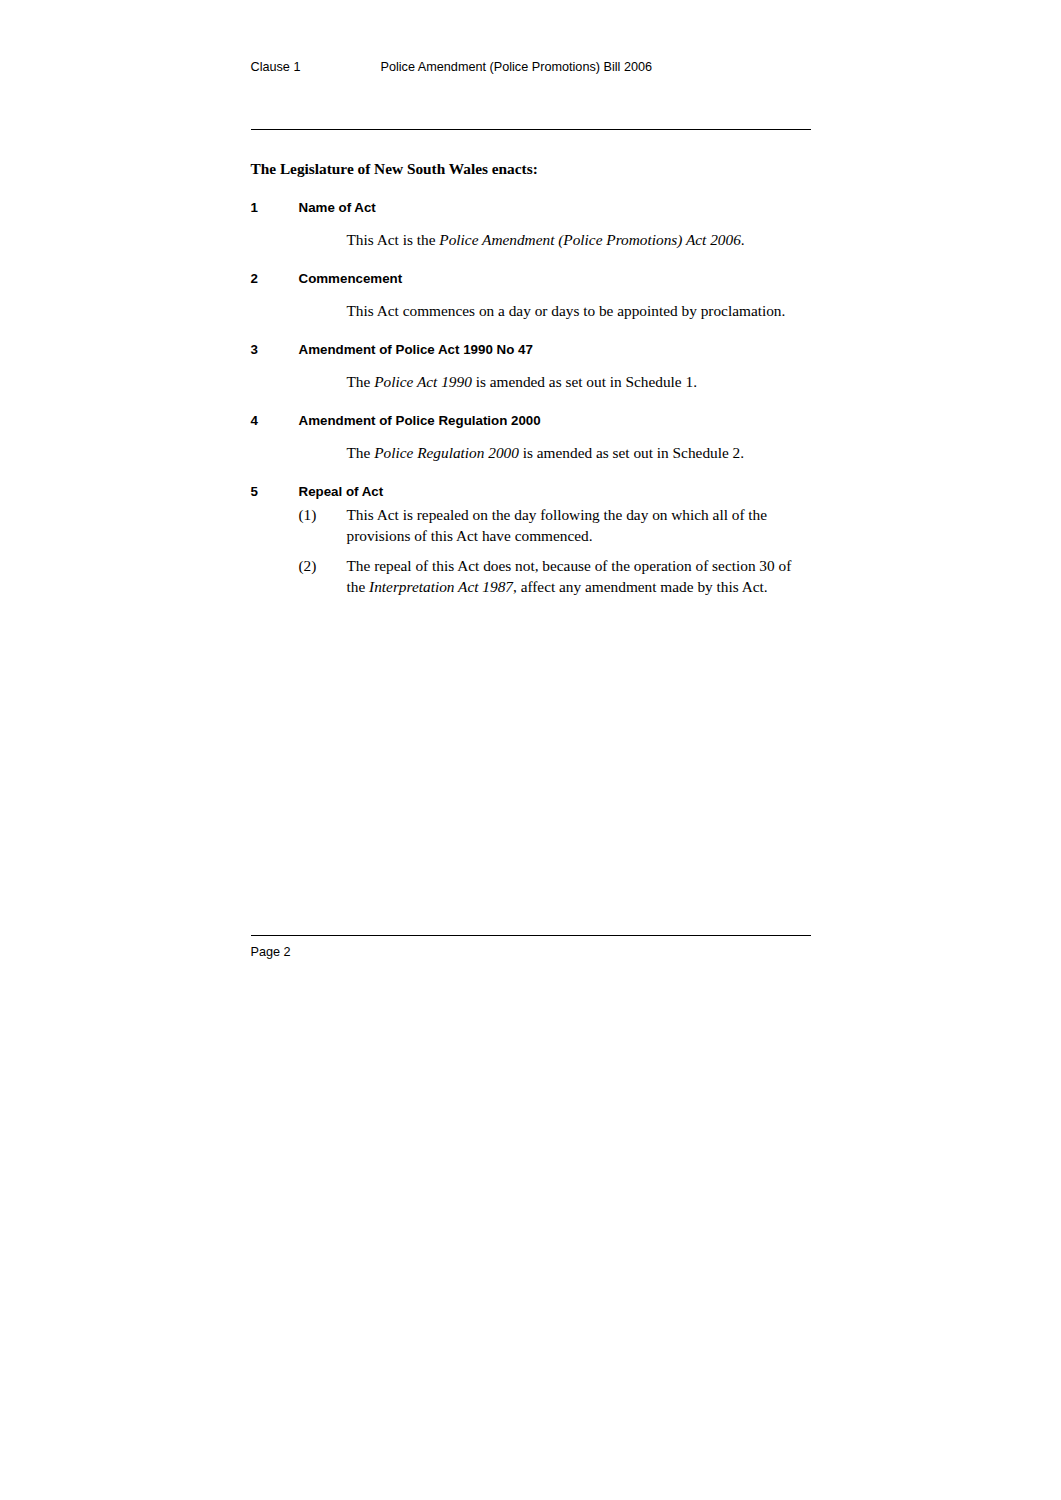Clause 1 Police Amendment (Police Promotions) Bill 2006
The Legislature of New South Wales enacts:
1
Name of Act
This Act is the Police Amendment (Police Promotions) Act 2006.
2
Commencement
This Act commences on a day or days to be appointed by proclamation.
3
Amendment of Police Act 1990 No 47
The Police Act 1990 is amended as set out in Schedule 1.
4
Amendment of Police Regulation 2000
The Police Regulation 2000 is amended as set out in Schedule 2.
5
Repeal of Act
(1) This Act is repealed on the day following the day on which all of the provisions of this Act have commenced.
(2) The repeal of this Act does not, because of the operation of section 30 of the Interpretation Act 1987, affect any amendment made by this Act.
Page 2